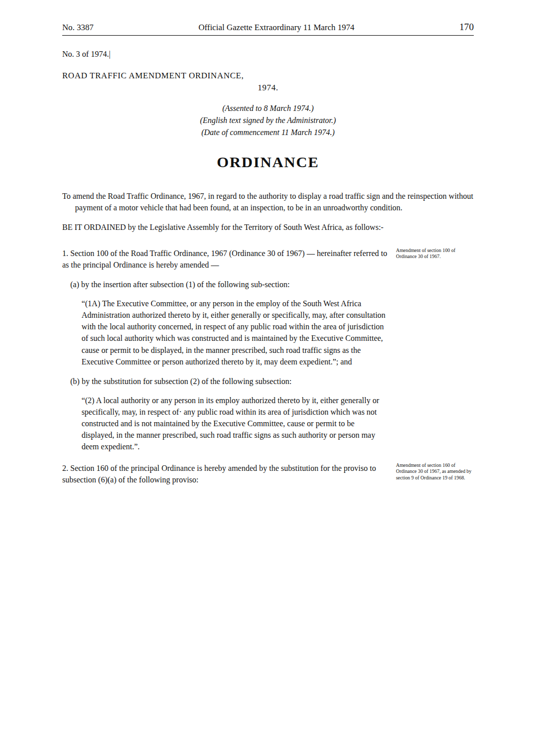No. 3387 Official Gazette Extraordinary 11 March 1974 170
No. 3 of 1974.|
ROAD TRAFFIC AMENDMENT ORDINANCE, 1974.
(Assented to 8 March 1974.)
(English text signed by the Administrator.)
(Date of commencement 11 March 1974.)
ORDINANCE
To amend the Road Traffic Ordinance, 1967, in regard to the authority to display a road traffic sign and the reinspection without payment of a motor vehicle that had been found, at an inspection, to be in an unroadworthy condition.
BE IT ORDAINED by the Legislative Assembly for the Territory of South West Africa, as follows:-
Amendment of section 100 of Ordinance 30 of 1967.
1. Section 100 of the Road Traffic Ordinance, 1967 (Ordinance 30 of 1967) — hereinafter referred to as the principal Ordinance is hereby amended —
(a) by the insertion after subsection (1) of the following sub-section:
“(1A) The Executive Committee, or any person in the employ of the South West Africa Administration authorized thereto by it, either generally or specifically, may, after consultation with the local authority concerned, in respect of any public road within the area of jurisdiction of such local authority which was constructed and is maintained by the Executive Committee, cause or permit to be displayed, in the manner prescribed, such road traffic signs as the Executive Committee or person authorized thereto by it, may deem expedient.”; and
(b) by the substitution for subsection (2) of the following subsection:
“(2) A local authority or any person in its employ authorized thereto by it, either generally or specifically, may, in respect of· any public road within its area of jurisdiction which was not constructed and is not maintained by the Executive Committee, cause or permit to be displayed, in the manner prescribed, such road traffic signs as such authority or person may deem expedient.”.
Amendment of section 160 of Ordinance 30 of 1967, as amended by section 9 of Ordinance 19 of 1968.
2. Section 160 of the principal Ordinance is hereby amended by the substitution for the proviso to subsection (6)(a) of the following proviso: